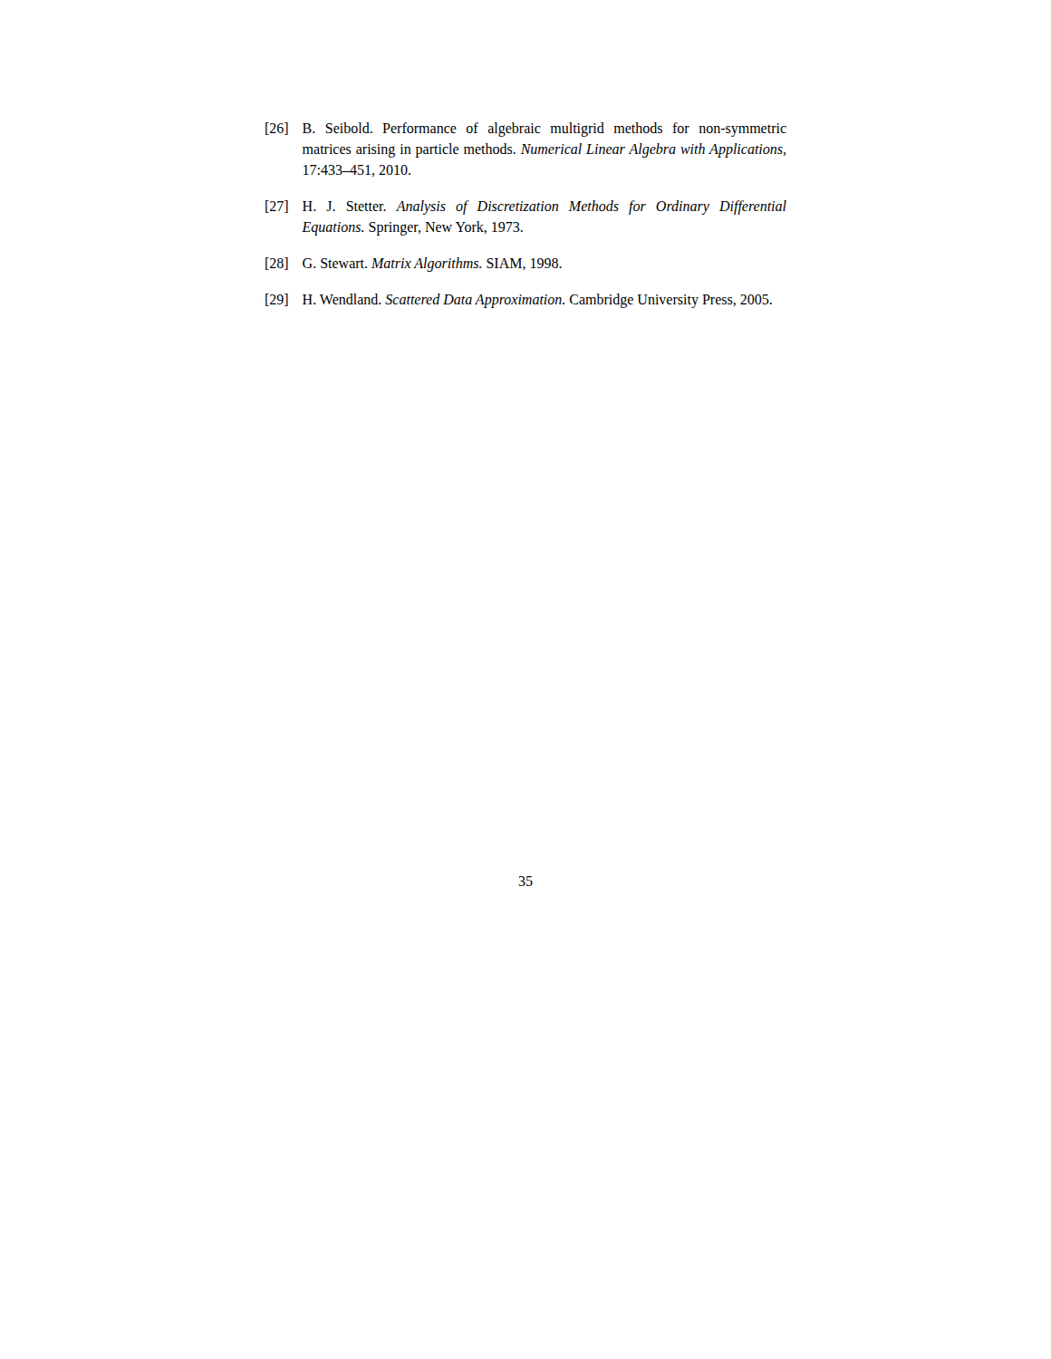[26] B. Seibold. Performance of algebraic multigrid methods for non-symmetric matrices arising in particle methods. Numerical Linear Algebra with Applications, 17:433–451, 2010.
[27] H. J. Stetter. Analysis of Discretization Methods for Ordinary Differential Equations. Springer, New York, 1973.
[28] G. Stewart. Matrix Algorithms. SIAM, 1998.
[29] H. Wendland. Scattered Data Approximation. Cambridge University Press, 2005.
35